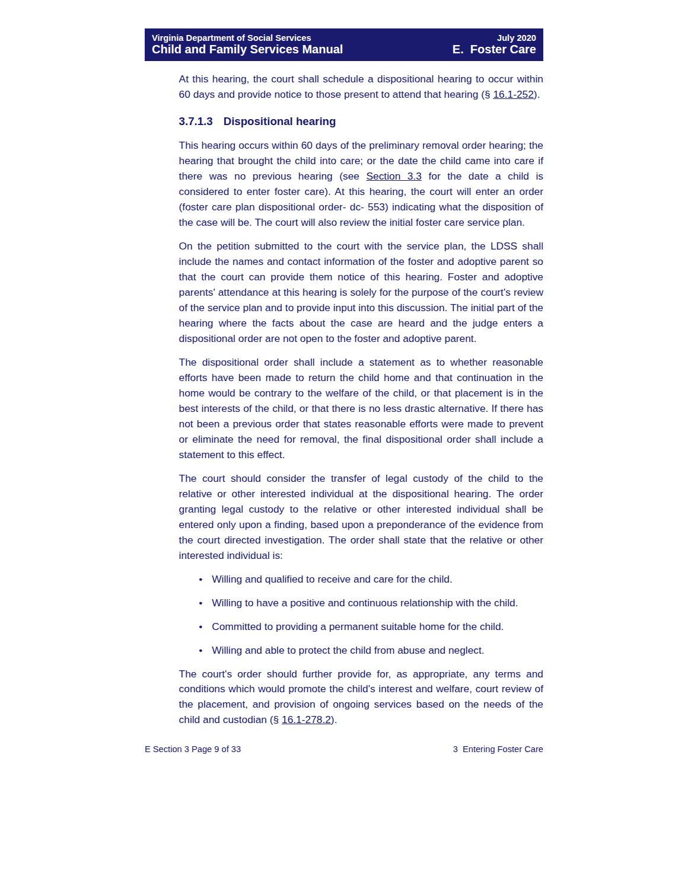Virginia Department of Social Services
Child and Family Services Manual
July 2020
E. Foster Care
At this hearing, the court shall schedule a dispositional hearing to occur within 60 days and provide notice to those present to attend that hearing (§ 16.1-252).
3.7.1.3 Dispositional hearing
This hearing occurs within 60 days of the preliminary removal order hearing; the hearing that brought the child into care; or the date the child came into care if there was no previous hearing (see Section 3.3 for the date a child is considered to enter foster care). At this hearing, the court will enter an order (foster care plan dispositional order- dc- 553) indicating what the disposition of the case will be. The court will also review the initial foster care service plan.
On the petition submitted to the court with the service plan, the LDSS shall include the names and contact information of the foster and adoptive parent so that the court can provide them notice of this hearing. Foster and adoptive parents' attendance at this hearing is solely for the purpose of the court's review of the service plan and to provide input into this discussion. The initial part of the hearing where the facts about the case are heard and the judge enters a dispositional order are not open to the foster and adoptive parent.
The dispositional order shall include a statement as to whether reasonable efforts have been made to return the child home and that continuation in the home would be contrary to the welfare of the child, or that placement is in the best interests of the child, or that there is no less drastic alternative. If there has not been a previous order that states reasonable efforts were made to prevent or eliminate the need for removal, the final dispositional order shall include a statement to this effect.
The court should consider the transfer of legal custody of the child to the relative or other interested individual at the dispositional hearing. The order granting legal custody to the relative or other interested individual shall be entered only upon a finding, based upon a preponderance of the evidence from the court directed investigation. The order shall state that the relative or other interested individual is:
Willing and qualified to receive and care for the child.
Willing to have a positive and continuous relationship with the child.
Committed to providing a permanent suitable home for the child.
Willing and able to protect the child from abuse and neglect.
The court's order should further provide for, as appropriate, any terms and conditions which would promote the child's interest and welfare, court review of the placement, and provision of ongoing services based on the needs of the child and custodian (§ 16.1-278.2).
E Section 3 Page 9 of 33
3 Entering Foster Care